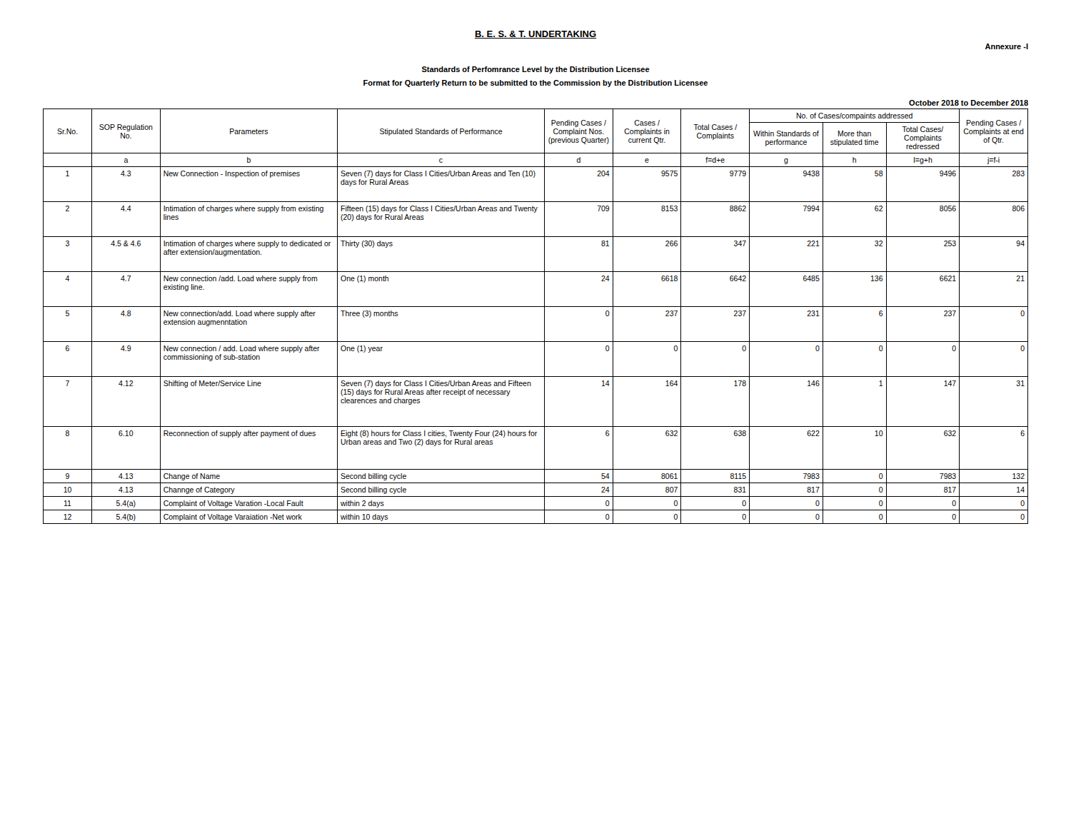B. E. S. & T. UNDERTAKING
Annexure -I
Standards of Perfomrance Level by the Distribution Licensee
Format for Quarterly Return to be submitted to the Commission by the Distribution Licensee
October 2018 to December 2018
| Sr.No. | SOP Regulation No. | Parameters | Stipulated Standards of Performance | Pending Cases / Complaint Nos. (previous Quarter) | Cases / Complaints in current Qtr. | Total Cases / Complaints | No. of Cases/compaints addressed | Pending Cases / Complaints at end of Qtr. |
| --- | --- | --- | --- | --- | --- | --- | --- | --- |
| Within Standards of performance | More than stipulated time | Total Cases/ Complaints redressed |
| | a | b | c | d | e | f=d+e | g | h | I=g+h | j=f-i |
| 1 | 4.3 | New Connection - Inspection of premises | Seven (7) days for Class I Cities/Urban Areas and Ten (10) days for Rural Areas | 204 | 9575 | 9779 | 9438 | 58 | 9496 | 283 |
| 2 | 4.4 | Intimation of charges where supply from existing lines | Fifteen (15) days for Class I Cities/Urban Areas and Twenty (20) days for Rural Areas | 709 | 8153 | 8862 | 7994 | 62 | 8056 | 806 |
| 3 | 4.5 & 4.6 | Intimation of charges where supply to dedicated or after extension/augmentation. | Thirty (30) days | 81 | 266 | 347 | 221 | 32 | 253 | 94 |
| 4 | 4.7 | New connection /add. Load where supply from existing line. | One (1) month | 24 | 6618 | 6642 | 6485 | 136 | 6621 | 21 |
| 5 | 4.8 | New connection/add. Load where supply after extension augmenntation | Three (3) months | 0 | 237 | 237 | 231 | 6 | 237 | 0 |
| 6 | 4.9 | New connection / add. Load where supply after commissioning of sub-station | One (1) year | 0 | 0 | 0 | 0 | 0 | 0 | 0 |
| 7 | 4.12 | Shifting of Meter/Service Line | Seven (7) days for Class I Cities/Urban Areas and Fifteen (15) days for Rural Areas after receipt of necessary clearences and charges | 14 | 164 | 178 | 146 | 1 | 147 | 31 |
| 8 | 6.10 | Reconnection of supply after payment of dues | Eight (8) hours for Class I cities, Twenty Four (24) hours for Urban areas and Two (2) days for Rural areas | 6 | 632 | 638 | 622 | 10 | 632 | 6 |
| 9 | 4.13 | Change of Name | Second billing cycle | 54 | 8061 | 8115 | 7983 | 0 | 7983 | 132 |
| 10 | 4.13 | Channge of Category | Second billing cycle | 24 | 807 | 831 | 817 | 0 | 817 | 14 |
| 11 | 5.4(a) | Complaint of Voltage Varation -Local Fault | within 2 days | 0 | 0 | 0 | 0 | 0 | 0 | 0 |
| 12 | 5.4(b) | Complaint of Voltage Varaiation -Net work | within 10 days | 0 | 0 | 0 | 0 | 0 | 0 | 0 |